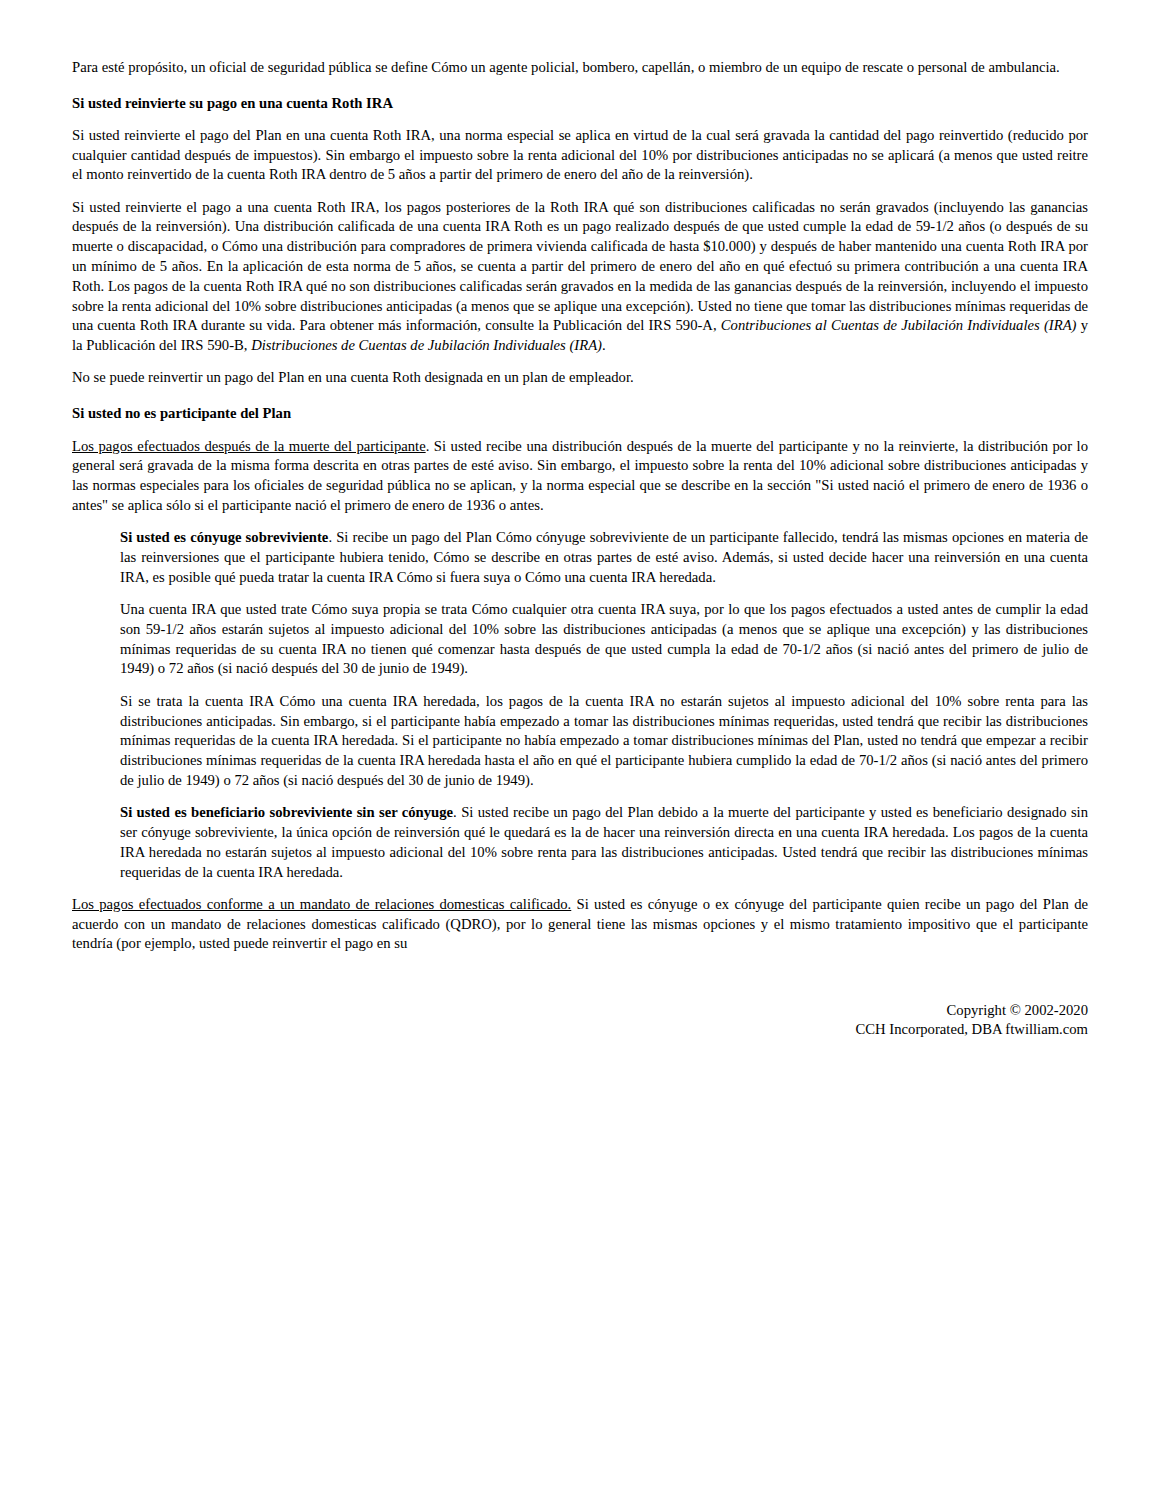Para esté propósito, un oficial de seguridad pública se define Cómo un agente policial, bombero, capellán, o miembro de un equipo de rescate o personal de ambulancia.
Si usted reinvierte su pago en una cuenta Roth IRA
Si usted reinvierte el pago del Plan en una cuenta Roth IRA, una norma especial se aplica en virtud de la cual será gravada la cantidad del pago reinvertido (reducido por cualquier cantidad después de impuestos). Sin embargo el impuesto sobre la renta adicional del 10% por distribuciones anticipadas no se aplicará (a menos que usted reitre el monto reinvertido de la cuenta Roth IRA dentro de 5 años a partir del primero de enero del año de la reinversión).
Si usted reinvierte el pago a una cuenta Roth IRA, los pagos posteriores de la Roth IRA qué son distribuciones calificadas no serán gravados (incluyendo las ganancias después de la reinversión). Una distribución calificada de una cuenta IRA Roth es un pago realizado después de que usted cumple la edad de 59-1/2 años (o después de su muerte o discapacidad, o Cómo una distribución para compradores de primera vivienda calificada de hasta $10.000) y después de haber mantenido una cuenta Roth IRA por un mínimo de 5 años. En la aplicación de esta norma de 5 años, se cuenta a partir del primero de enero del año en qué efectuó su primera contribución a una cuenta IRA Roth. Los pagos de la cuenta Roth IRA qué no son distribuciones calificadas serán gravados en la medida de las ganancias después de la reinversión, incluyendo el impuesto sobre la renta adicional del 10% sobre distribuciones anticipadas (a menos que se aplique una excepción). Usted no tiene que tomar las distribuciones mínimas requeridas de una cuenta Roth IRA durante su vida. Para obtener más información, consulte la Publicación del IRS 590-A, Contribuciones al Cuentas de Jubilación Individuales (IRA) y la Publicación del IRS 590-B, Distribuciones de Cuentas de Jubilación Individuales (IRA).
No se puede reinvertir un pago del Plan en una cuenta Roth designada en un plan de empleador.
Si usted no es participante del Plan
Los pagos efectuados después de la muerte del participante. Si usted recibe una distribución después de la muerte del participante y no la reinvierte, la distribución por lo general será gravada de la misma forma descrita en otras partes de esté aviso. Sin embargo, el impuesto sobre la renta del 10% adicional sobre distribuciones anticipadas y las normas especiales para los oficiales de seguridad pública no se aplican, y la norma especial que se describe en la sección "Si usted nació el primero de enero de 1936 o antes" se aplica sólo si el participante nació el primero de enero de 1936 o antes.
Si usted es cónyuge sobreviviente. Si recibe un pago del Plan Cómo cónyuge sobreviviente de un participante fallecido, tendrá las mismas opciones en materia de las reinversiones que el participante hubiera tenido, Cómo se describe en otras partes de esté aviso. Además, si usted decide hacer una reinversión en una cuenta IRA, es posible qué pueda tratar la cuenta IRA Cómo si fuera suya o Cómo una cuenta IRA heredada.
Una cuenta IRA que usted trate Cómo suya propia se trata Cómo cualquier otra cuenta IRA suya, por lo que los pagos efectuados a usted antes de cumplir la edad son 59-1/2 años estarán sujetos al impuesto adicional del 10% sobre las distribuciones anticipadas (a menos que se aplique una excepción) y las distribuciones mínimas requeridas de su cuenta IRA no tienen qué comenzar hasta después de que usted cumpla la edad de 70-1/2 años (si nació antes del primero de julio de 1949) o 72 años (si nació después del 30 de junio de 1949).
Si se trata la cuenta IRA Cómo una cuenta IRA heredada, los pagos de la cuenta IRA no estarán sujetos al impuesto adicional del 10% sobre renta para las distribuciones anticipadas. Sin embargo, si el participante había empezado a tomar las distribuciones mínimas requeridas, usted tendrá que recibir las distribuciones mínimas requeridas de la cuenta IRA heredada. Si el participante no había empezado a tomar distribuciones mínimas del Plan, usted no tendrá que empezar a recibir distribuciones mínimas requeridas de la cuenta IRA heredada hasta el año en qué el participante hubiera cumplido la edad de 70-1/2 años (si nació antes del primero de julio de 1949) o 72 años (si nació después del 30 de junio de 1949).
Si usted es beneficiario sobreviviente sin ser cónyuge. Si usted recibe un pago del Plan debido a la muerte del participante y usted es beneficiario designado sin ser cónyuge sobreviviente, la única opción de reinversión qué le quedará es la de hacer una reinversión directa en una cuenta IRA heredada. Los pagos de la cuenta IRA heredada no estarán sujetos al impuesto adicional del 10% sobre renta para las distribuciones anticipadas. Usted tendrá que recibir las distribuciones mínimas requeridas de la cuenta IRA heredada.
Los pagos efectuados conforme a un mandato de relaciones domesticas calificado. Si usted es cónyuge o ex cónyuge del participante quien recibe un pago del Plan de acuerdo con un mandato de relaciones domesticas calificado (QDRO), por lo general tiene las mismas opciones y el mismo tratamiento impositivo que el participante tendría (por ejemplo, usted puede reinvertir el pago en su
Copyright © 2002-2020
CCH Incorporated, DBA ftwilliam.com